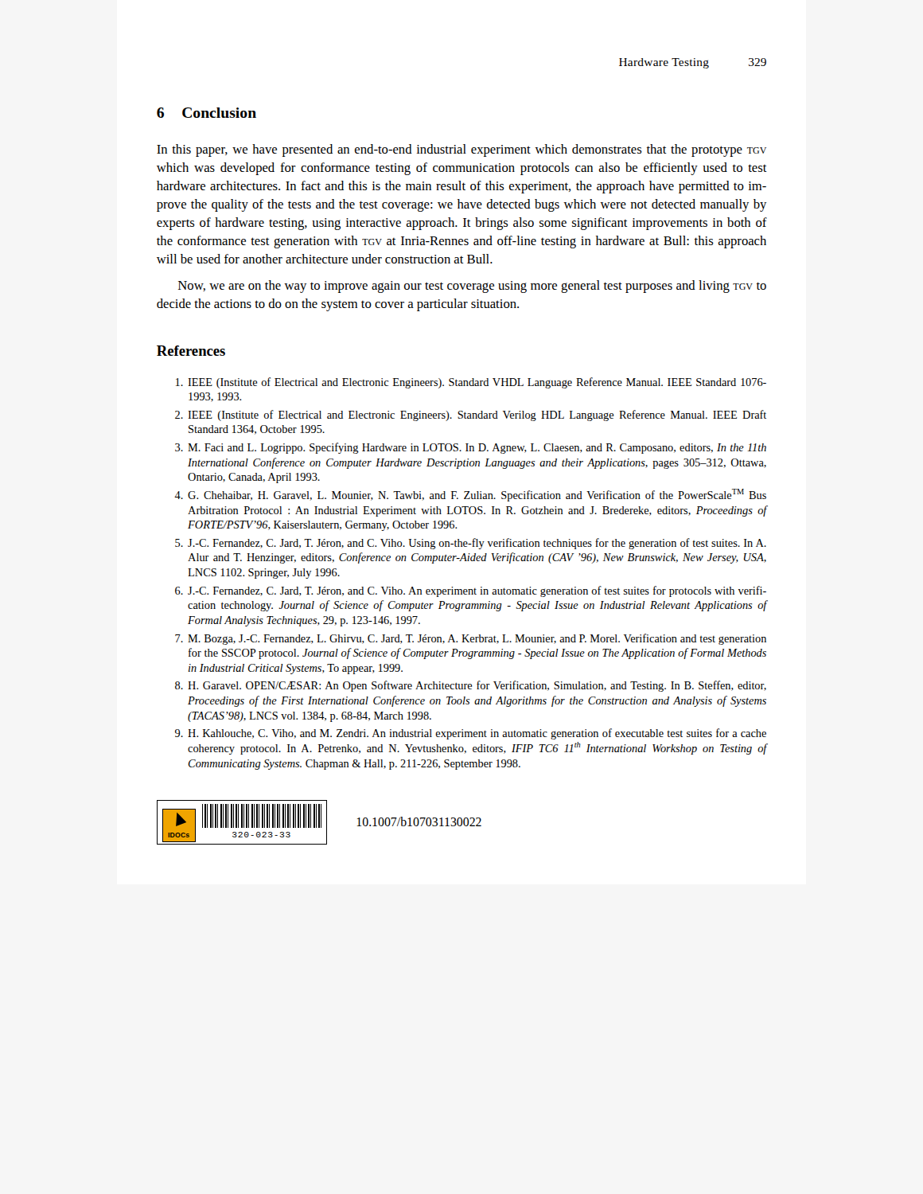Hardware Testing 329
6 Conclusion
In this paper, we have presented an end-to-end industrial experiment which demonstrates that the prototype tgv which was developed for conformance testing of communication protocols can also be efficiently used to test hardware architectures. In fact and this is the main result of this experiment, the approach have permitted to improve the quality of the tests and the test coverage: we have detected bugs which were not detected manually by experts of hardware testing, using interactive approach. It brings also some significant improvements in both of the conformance test generation with tgv at Inria-Rennes and off-line testing in hardware at Bull: this approach will be used for another architecture under construction at Bull.
Now, we are on the way to improve again our test coverage using more general test purposes and living tgv to decide the actions to do on the system to cover a particular situation.
References
IEEE (Institute of Electrical and Electronic Engineers). Standard VHDL Language Reference Manual. IEEE Standard 1076-1993, 1993.
IEEE (Institute of Electrical and Electronic Engineers). Standard Verilog HDL Language Reference Manual. IEEE Draft Standard 1364, October 1995.
M. Faci and L. Logrippo. Specifying Hardware in LOTOS. In D. Agnew, L. Claesen, and R. Camposano, editors, In the 11th International Conference on Computer Hardware Description Languages and their Applications, pages 305–312, Ottawa, Ontario, Canada, April 1993.
G. Chehaibar, H. Garavel, L. Mounier, N. Tawbi, and F. Zulian. Specification and Verification of the PowerScaleTM Bus Arbitration Protocol : An Industrial Experiment with LOTOS. In R. Gotzhein and J. Bredereke, editors, Proceedings of FORTE/PSTV’96, Kaiserslautern, Germany, October 1996.
J.-C. Fernandez, C. Jard, T. Jéron, and C. Viho. Using on-the-fly verification techniques for the generation of test suites. In A. Alur and T. Henzinger, editors, Conference on Computer-Aided Verification (CAV ’96), New Brunswick, New Jersey, USA, LNCS 1102. Springer, July 1996.
J.-C. Fernandez, C. Jard, T. Jéron, and C. Viho. An experiment in automatic generation of test suites for protocols with verification technology. Journal of Science of Computer Programming - Special Issue on Industrial Relevant Applications of Formal Analysis Techniques, 29, p. 123-146, 1997.
M. Bozga, J.-C. Fernandez, L. Ghirvu, C. Jard, T. Jéron, A. Kerbrat, L. Mounier, and P. Morel. Verification and test generation for the SSCOP protocol. Journal of Science of Computer Programming - Special Issue on The Application of Formal Methods in Industrial Critical Systems, To appear, 1999.
H. Garavel. OPEN/CÆSAR: An Open Software Architecture for Verification, Simulation, and Testing. In B. Steffen, editor, Proceedings of the First International Conference on Tools and Algorithms for the Construction and Analysis of Systems (TACAS’98), LNCS vol. 1384, p. 68-84, March 1998.
H. Kahlouche, C. Viho, and M. Zendri. An industrial experiment in automatic generation of executable test suites for a cache coherency protocol. In A. Petrenko, and N. Yevtushenko, editors, IFIP TC6 11th International Workshop on Testing of Communicating Systems. Chapman & Hall, p. 211-226, September 1998.
IDOCs
320-023-33
10.1007/b107031130022